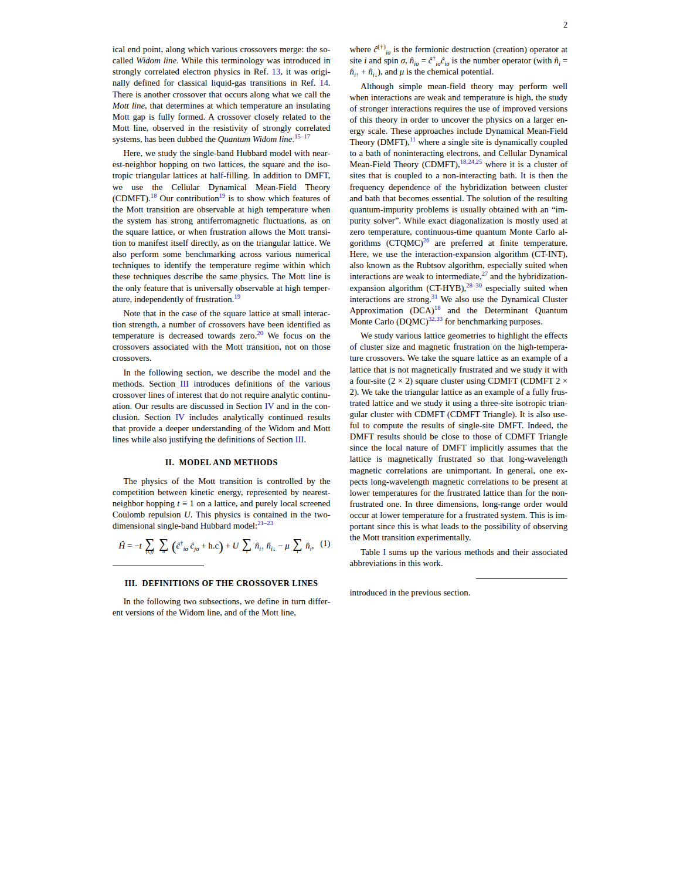2
ical end point, along which various crossovers merge: the so-called Widom line. While this terminology was introduced in strongly correlated electron physics in Ref. 13, it was originally defined for classical liquid-gas transitions in Ref. 14. There is another crossover that occurs along what we call the Mott line, that determines at which temperature an insulating Mott gap is fully formed. A crossover closely related to the Mott line, observed in the resistivity of strongly correlated systems, has been dubbed the Quantum Widom line.15–17
Here, we study the single-band Hubbard model with nearest-neighbor hopping on two lattices, the square and the isotropic triangular lattices at half-filling. In addition to DMFT, we use the Cellular Dynamical Mean-Field Theory (CDMFT).18 Our contribution19 is to show which features of the Mott transition are observable at high temperature when the system has strong antiferromagnetic fluctuations, as on the square lattice, or when frustration allows the Mott transition to manifest itself directly, as on the triangular lattice. We also perform some benchmarking across various numerical techniques to identify the temperature regime within which these techniques describe the same physics. The Mott line is the only feature that is universally observable at high temperature, independently of frustration.19
Note that in the case of the square lattice at small interaction strength, a number of crossovers have been identified as temperature is decreased towards zero.20 We focus on the crossovers associated with the Mott transition, not on those crossovers.
In the following section, we describe the model and the methods. Section III introduces definitions of the various crossover lines of interest that do not require analytic continuation. Our results are discussed in Section IV and in the conclusion. Section IV includes analytically continued results that provide a deeper understanding of the Widom and Mott lines while also justifying the definitions of Section III.
II. MODEL AND METHODS
The physics of the Mott transition is controlled by the competition between kinetic energy, represented by nearest-neighbor hopping t ≡ 1 on a lattice, and purely local screened Coulomb repulsion U. This physics is contained in the two-dimensional single-band Hubbard model:21–23
Ĥ = −t ∑⟨i,j⟩ ∑σ (ĉ†iσ ĉjσ + h.c) + U ∑i n̂i↑ n̂i↓ − μ ∑i n̂i, (1)
III. DEFINITIONS OF THE CROSSOVER LINES
In the following two subsections, we define in turn different versions of the Widom line, and of the Mott line,
where ĉ(†)iσ is the fermionic destruction (creation) operator at site i and spin σ, n̂iσ = ĉ†iσĉiσ is the number operator (with n̂i = n̂i↑ + n̂i↓), and μ is the chemical potential.
Although simple mean-field theory may perform well when interactions are weak and temperature is high, the study of stronger interactions requires the use of improved versions of this theory in order to uncover the physics on a larger energy scale. These approaches include Dynamical Mean-Field Theory (DMFT),11 where a single site is dynamically coupled to a bath of noninteracting electrons, and Cellular Dynamical Mean-Field Theory (CDMFT),18,24,25 where it is a cluster of sites that is coupled to a non-interacting bath. It is then the frequency dependence of the hybridization between cluster and bath that becomes essential. The solution of the resulting quantum-impurity problems is usually obtained with an “impurity solver”. While exact diagonalization is mostly used at zero temperature, continuous-time quantum Monte Carlo algorithms (CTQMC)26 are preferred at finite temperature. Here, we use the interaction-expansion algorithm (CT-INT), also known as the Rubtsov algorithm, especially suited when interactions are weak to intermediate,27 and the hybridization-expansion algorithm (CT-HYB),28–30 especially suited when interactions are strong.31 We also use the Dynamical Cluster Approximation (DCA)18 and the Determinant Quantum Monte Carlo (DQMC)32,33 for benchmarking purposes.
We study various lattice geometries to highlight the effects of cluster size and magnetic frustration on the high-temperature crossovers. We take the square lattice as an example of a lattice that is not magnetically frustrated and we study it with a four-site (2 × 2) square cluster using CDMFT (CDMFT 2 × 2). We take the triangular lattice as an example of a fully frustrated lattice and we study it using a three-site isotropic triangular cluster with CDMFT (CDMFT Triangle). It is also useful to compute the results of single-site DMFT. Indeed, the DMFT results should be close to those of CDMFT Triangle since the local nature of DMFT implicitly assumes that the lattice is magnetically frustrated so that long-wavelength magnetic correlations are unimportant. In general, one expects long-wavelength magnetic correlations to be present at lower temperatures for the frustrated lattice than for the non-frustrated one. In three dimensions, long-range order would occur at lower temperature for a frustrated system. This is important since this is what leads to the possibility of observing the Mott transition experimentally.
Table I sums up the various methods and their associated abbreviations in this work.
introduced in the previous section.